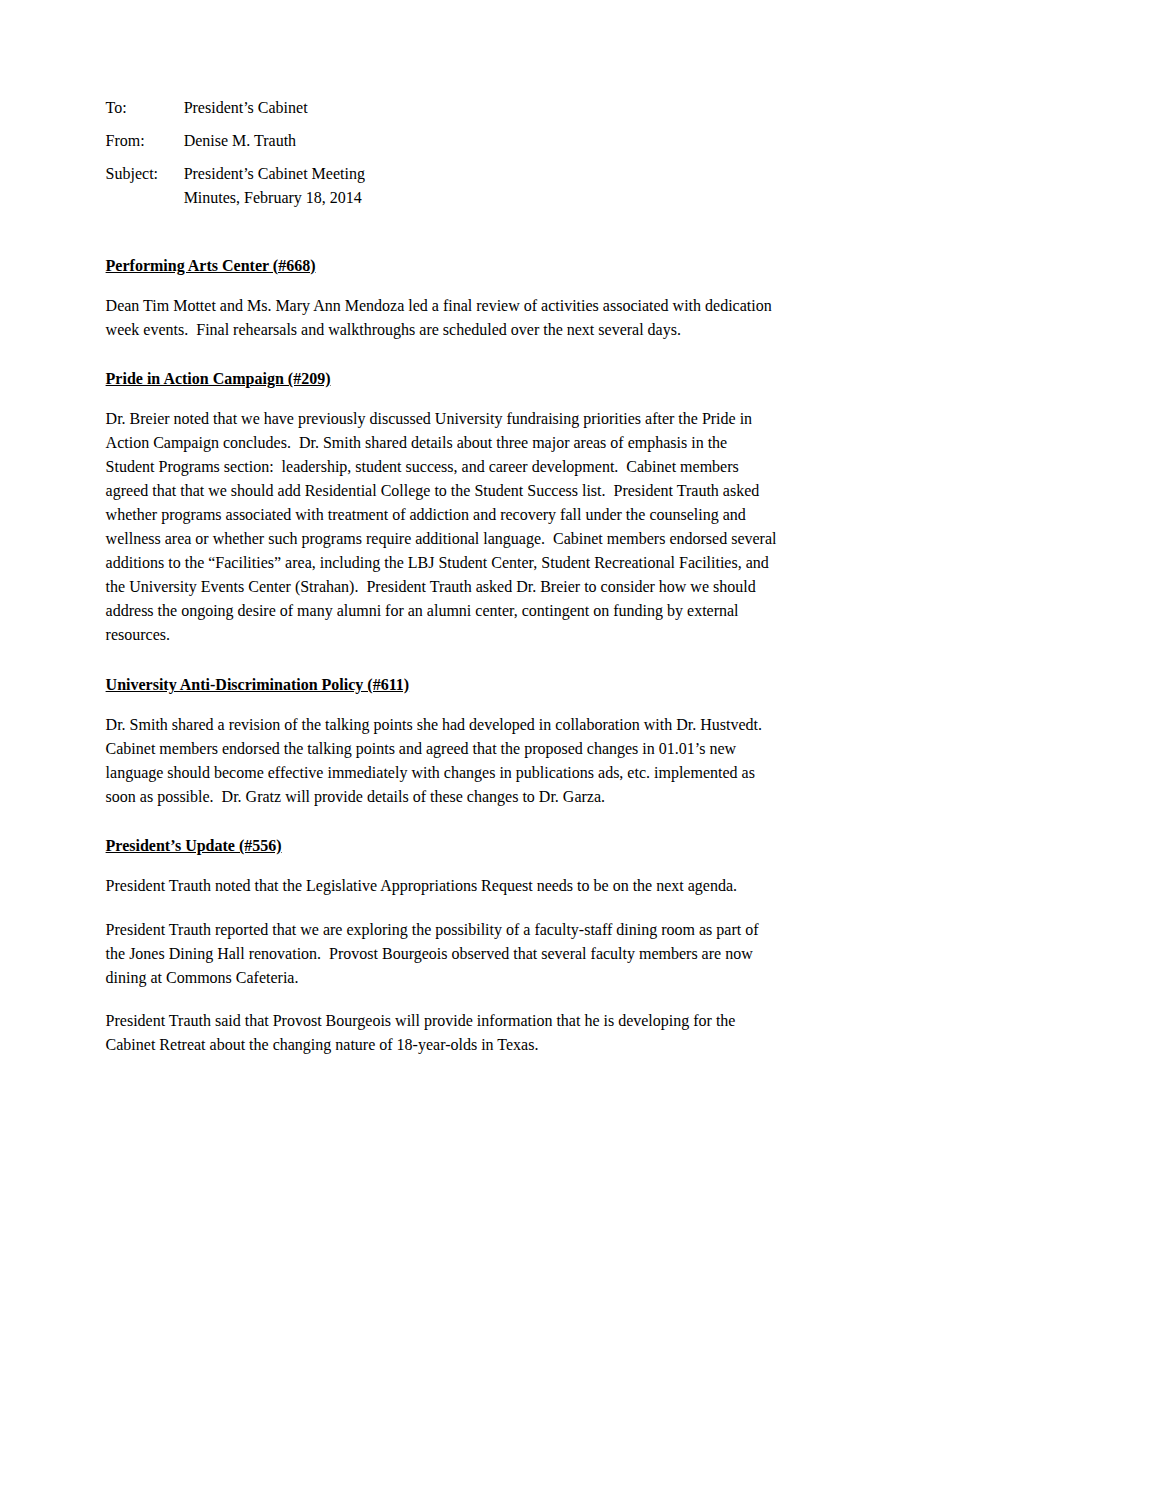| To: | President’s Cabinet |
| From: | Denise M. Trauth |
| Subject: | President’s Cabinet Meeting Minutes, February 18, 2014 |
Performing Arts Center (#668)
Dean Tim Mottet and Ms. Mary Ann Mendoza led a final review of activities associated with dedication week events. Final rehearsals and walkthroughs are scheduled over the next several days.
Pride in Action Campaign (#209)
Dr. Breier noted that we have previously discussed University fundraising priorities after the Pride in Action Campaign concludes. Dr. Smith shared details about three major areas of emphasis in the Student Programs section: leadership, student success, and career development. Cabinet members agreed that that we should add Residential College to the Student Success list. President Trauth asked whether programs associated with treatment of addiction and recovery fall under the counseling and wellness area or whether such programs require additional language. Cabinet members endorsed several additions to the “Facilities” area, including the LBJ Student Center, Student Recreational Facilities, and the University Events Center (Strahan). President Trauth asked Dr. Breier to consider how we should address the ongoing desire of many alumni for an alumni center, contingent on funding by external resources.
University Anti-Discrimination Policy (#611)
Dr. Smith shared a revision of the talking points she had developed in collaboration with Dr. Hustvedt. Cabinet members endorsed the talking points and agreed that the proposed changes in 01.01’s new language should become effective immediately with changes in publications ads, etc. implemented as soon as possible. Dr. Gratz will provide details of these changes to Dr. Garza.
President’s Update (#556)
President Trauth noted that the Legislative Appropriations Request needs to be on the next agenda.
President Trauth reported that we are exploring the possibility of a faculty-staff dining room as part of the Jones Dining Hall renovation. Provost Bourgeois observed that several faculty members are now dining at Commons Cafeteria.
President Trauth said that Provost Bourgeois will provide information that he is developing for the Cabinet Retreat about the changing nature of 18-year-olds in Texas.